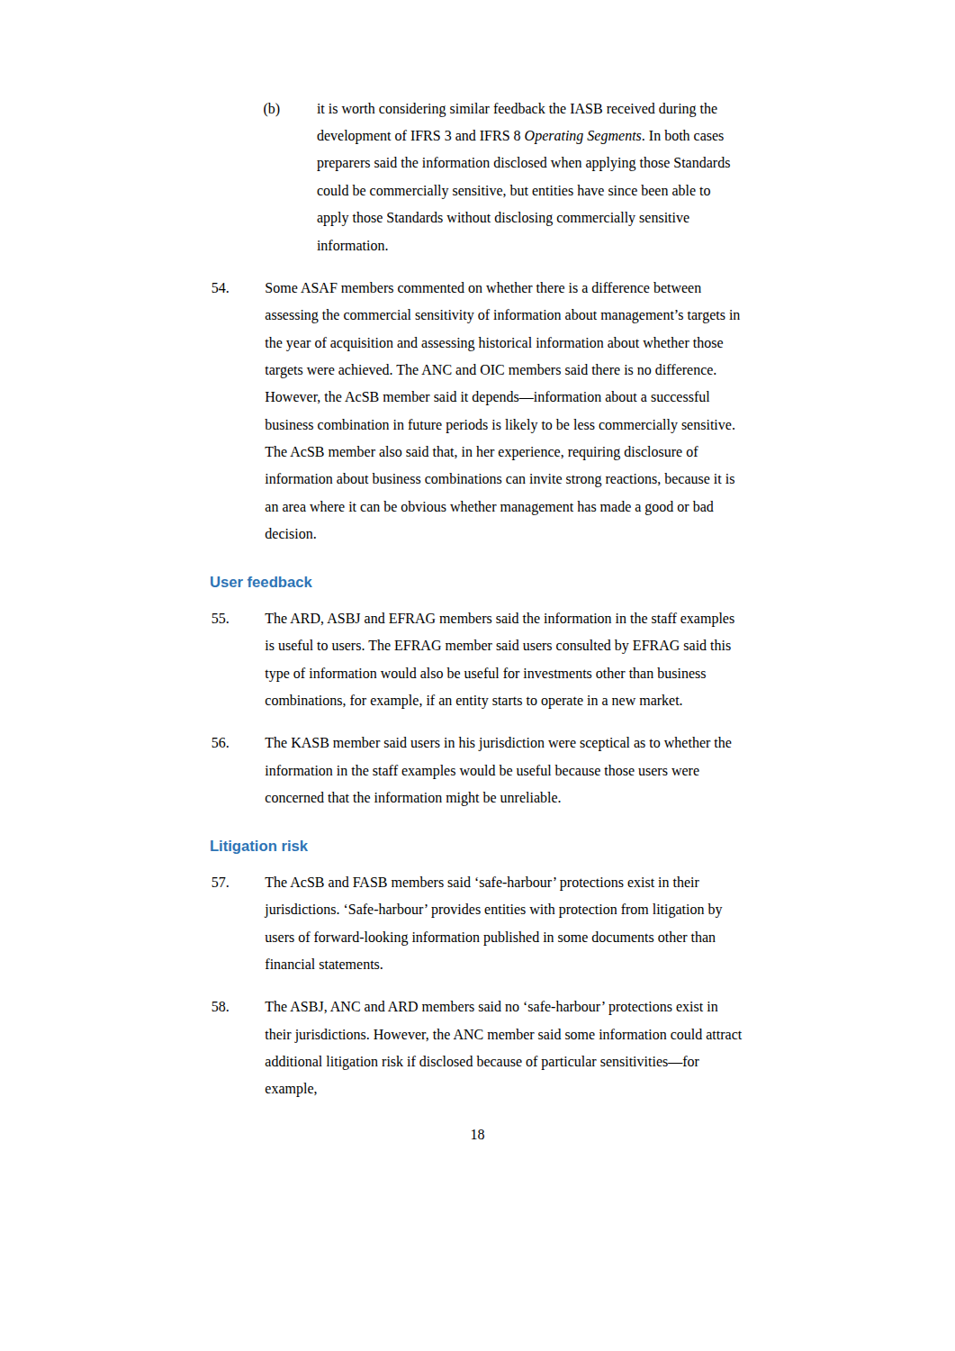(b)
it is worth considering similar feedback the IASB received during the development of IFRS 3 and IFRS 8 Operating Segments. In both cases preparers said the information disclosed when applying those Standards could be commercially sensitive, but entities have since been able to apply those Standards without disclosing commercially sensitive information.
54.
Some ASAF members commented on whether there is a difference between assessing the commercial sensitivity of information about management’s targets in the year of acquisition and assessing historical information about whether those targets were achieved. The ANC and OIC members said there is no difference. However, the AcSB member said it depends—information about a successful business combination in future periods is likely to be less commercially sensitive. The AcSB member also said that, in her experience, requiring disclosure of information about business combinations can invite strong reactions, because it is an area where it can be obvious whether management has made a good or bad decision.
User feedback
55.
The ARD, ASBJ and EFRAG members said the information in the staff examples is useful to users. The EFRAG member said users consulted by EFRAG said this type of information would also be useful for investments other than business combinations, for example, if an entity starts to operate in a new market.
56.
The KASB member said users in his jurisdiction were sceptical as to whether the information in the staff examples would be useful because those users were concerned that the information might be unreliable.
Litigation risk
57.
The AcSB and FASB members said ‘safe-harbour’ protections exist in their jurisdictions. ‘Safe-harbour’ provides entities with protection from litigation by users of forward-looking information published in some documents other than financial statements.
58.
The ASBJ, ANC and ARD members said no ‘safe-harbour’ protections exist in their jurisdictions. However, the ANC member said some information could attract additional litigation risk if disclosed because of particular sensitivities—for example,
18